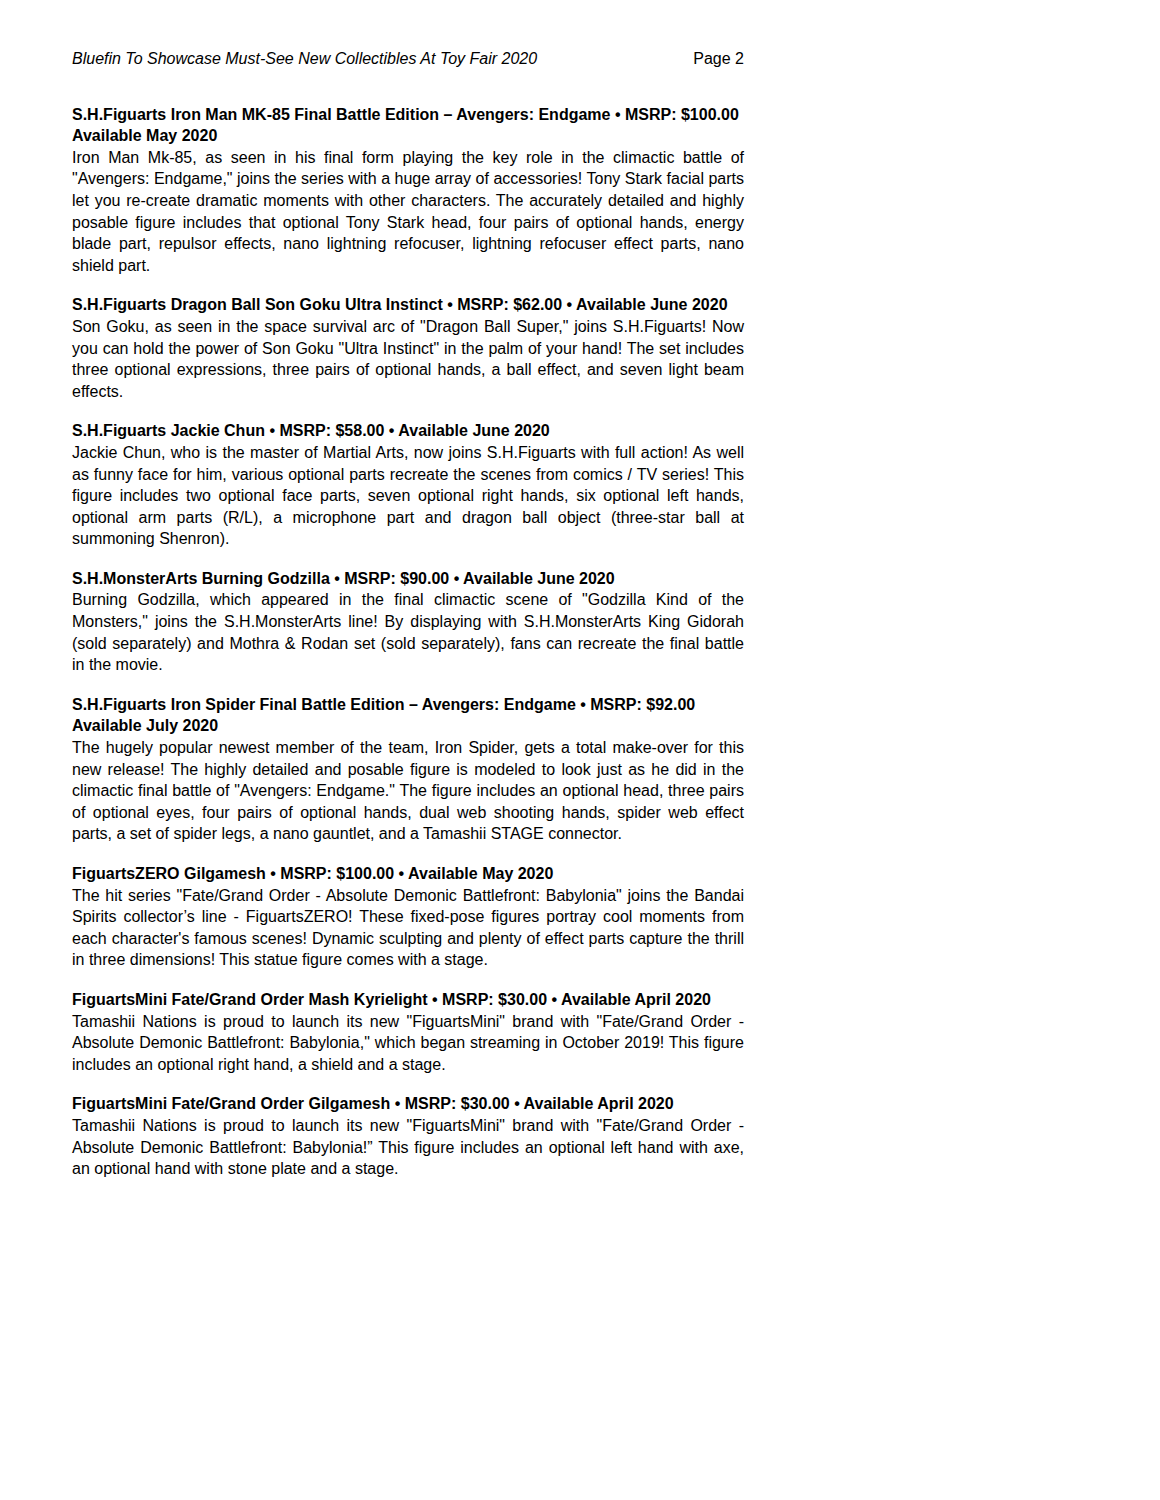Bluefin To Showcase Must-See New Collectibles At Toy Fair 2020 Page 2
S.H.Figuarts Iron Man MK-85 Final Battle Edition – Avengers: Endgame • MSRP: $100.00 Available May 2020
Iron Man Mk-85, as seen in his final form playing the key role in the climactic battle of "Avengers: Endgame," joins the series with a huge array of accessories! Tony Stark facial parts let you re-create dramatic moments with other characters. The accurately detailed and highly posable figure includes that optional Tony Stark head, four pairs of optional hands, energy blade part, repulsor effects, nano lightning refocuser, lightning refocuser effect parts, nano shield part.
S.H.Figuarts Dragon Ball Son Goku Ultra Instinct • MSRP: $62.00 • Available June 2020
Son Goku, as seen in the space survival arc of "Dragon Ball Super," joins S.H.Figuarts! Now you can hold the power of Son Goku "Ultra Instinct" in the palm of your hand! The set includes three optional expressions, three pairs of optional hands, a ball effect, and seven light beam effects.
S.H.Figuarts Jackie Chun • MSRP: $58.00 • Available June 2020
Jackie Chun, who is the master of Martial Arts, now joins S.H.Figuarts with full action! As well as funny face for him, various optional parts recreate the scenes from comics / TV series! This figure includes two optional face parts, seven optional right hands, six optional left hands, optional arm parts (R/L), a microphone part and dragon ball object (three-star ball at summoning Shenron).
S.H.MonsterArts Burning Godzilla • MSRP: $90.00 • Available June 2020
Burning Godzilla, which appeared in the final climactic scene of "Godzilla Kind of the Monsters," joins the S.H.MonsterArts line! By displaying with S.H.MonsterArts King Gidorah (sold separately) and Mothra & Rodan set (sold separately), fans can recreate the final battle in the movie.
S.H.Figuarts Iron Spider Final Battle Edition – Avengers: Endgame • MSRP: $92.00 Available July 2020
The hugely popular newest member of the team, Iron Spider, gets a total make-over for this new release! The highly detailed and posable figure is modeled to look just as he did in the climactic final battle of "Avengers: Endgame." The figure includes an optional head, three pairs of optional eyes, four pairs of optional hands, dual web shooting hands, spider web effect parts, a set of spider legs, a nano gauntlet, and a Tamashii STAGE connector.
FiguartsZERO Gilgamesh • MSRP: $100.00 • Available May 2020
The hit series "Fate/Grand Order - Absolute Demonic Battlefront: Babylonia" joins the Bandai Spirits collector’s line - FiguartsZERO! These fixed-pose figures portray cool moments from each character's famous scenes! Dynamic sculpting and plenty of effect parts capture the thrill in three dimensions! This statue figure comes with a stage.
FiguartsMini Fate/Grand Order Mash Kyrielight • MSRP: $30.00 • Available April 2020
Tamashii Nations is proud to launch its new "FiguartsMini" brand with "Fate/Grand Order - Absolute Demonic Battlefront: Babylonia," which began streaming in October 2019! This figure includes an optional right hand, a shield and a stage.
FiguartsMini Fate/Grand Order Gilgamesh • MSRP: $30.00 • Available April 2020
Tamashii Nations is proud to launch its new "FiguartsMini" brand with "Fate/Grand Order - Absolute Demonic Battlefront: Babylonia!” This figure includes an optional left hand with axe, an optional hand with stone plate and a stage.